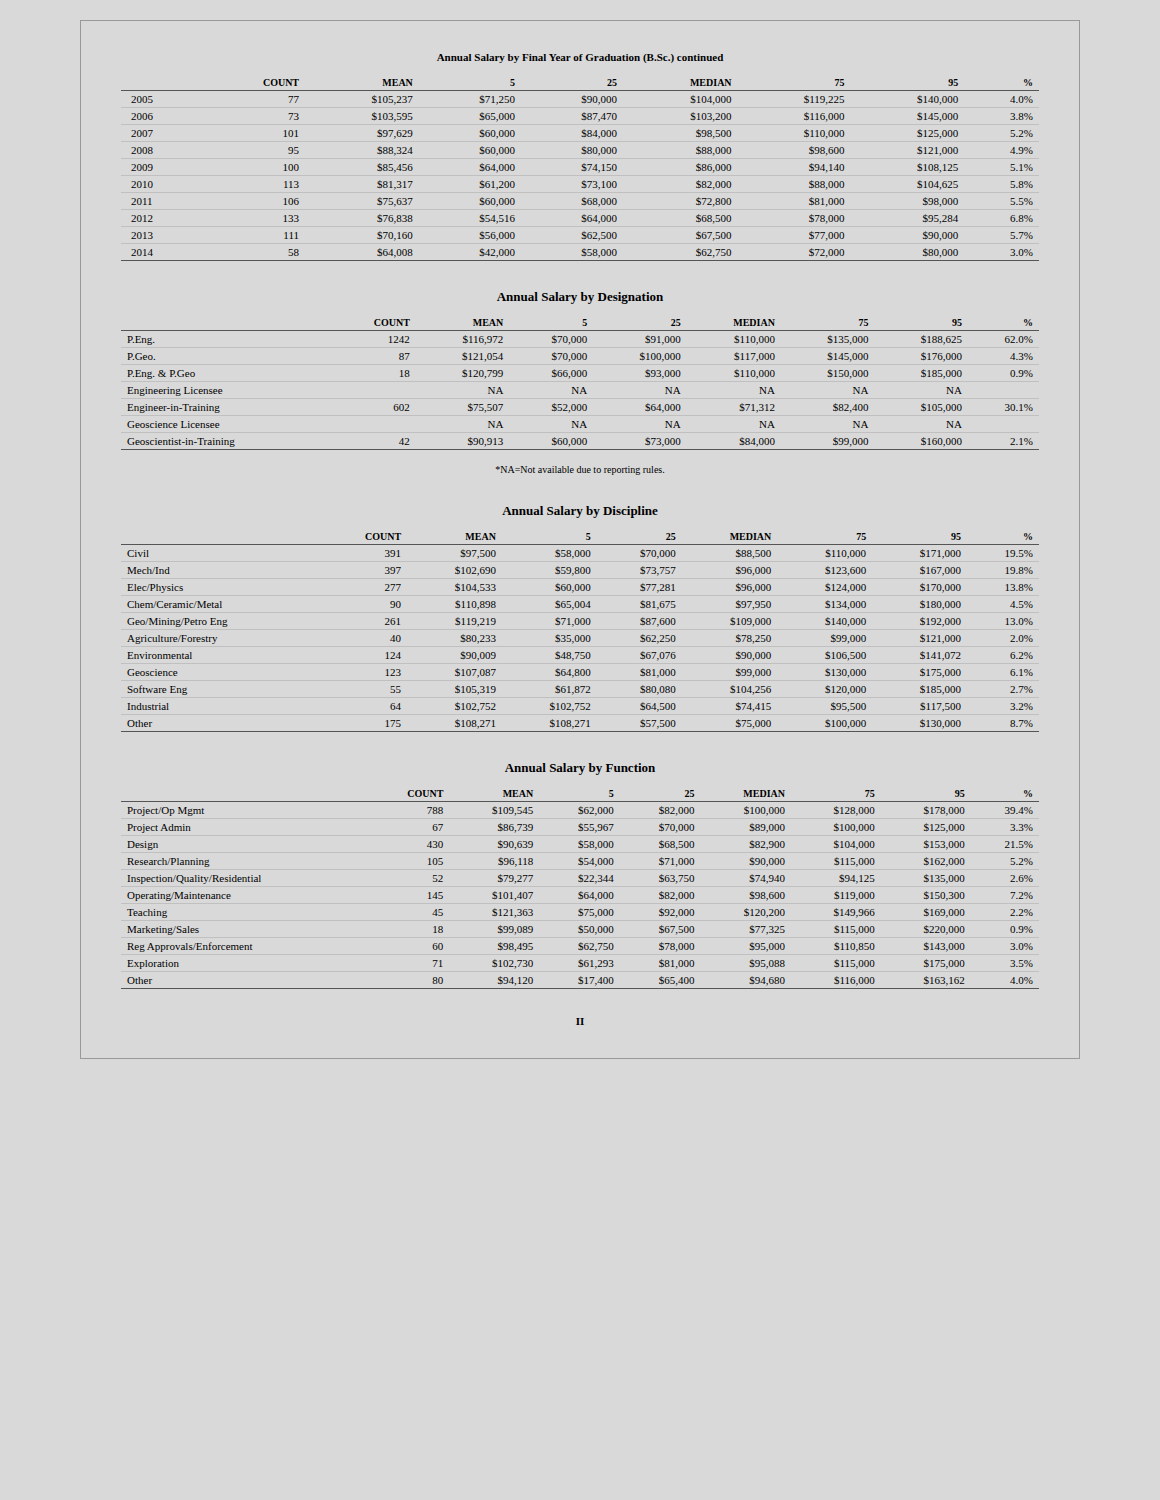Annual Salary by Final Year of Graduation (B.Sc.) continued
| | COUNT | MEAN | 5 | 25 | MEDIAN | 75 | 95 | % |
| --- | --- | --- | --- | --- | --- | --- | --- | --- |
| 2005 | 77 | $105,237 | $71,250 | $90,000 | $104,000 | $119,225 | $140,000 | 4.0% |
| 2006 | 73 | $103,595 | $65,000 | $87,470 | $103,200 | $116,000 | $145,000 | 3.8% |
| 2007 | 101 | $97,629 | $60,000 | $84,000 | $98,500 | $110,000 | $125,000 | 5.2% |
| 2008 | 95 | $88,324 | $60,000 | $80,000 | $88,000 | $98,600 | $121,000 | 4.9% |
| 2009 | 100 | $85,456 | $64,000 | $74,150 | $86,000 | $94,140 | $108,125 | 5.1% |
| 2010 | 113 | $81,317 | $61,200 | $73,100 | $82,000 | $88,000 | $104,625 | 5.8% |
| 2011 | 106 | $75,637 | $60,000 | $68,000 | $72,800 | $81,000 | $98,000 | 5.5% |
| 2012 | 133 | $76,838 | $54,516 | $64,000 | $68,500 | $78,000 | $95,284 | 6.8% |
| 2013 | 111 | $70,160 | $56,000 | $62,500 | $67,500 | $77,000 | $90,000 | 5.7% |
| 2014 | 58 | $64,008 | $42,000 | $58,000 | $62,750 | $72,000 | $80,000 | 3.0% |
Annual Salary by Designation
| | COUNT | MEAN | 5 | 25 | MEDIAN | 75 | 95 | % |
| --- | --- | --- | --- | --- | --- | --- | --- | --- |
| P.Eng. | 1242 | $116,972 | $70,000 | $91,000 | $110,000 | $135,000 | $188,625 | 62.0% |
| P.Geo. | 87 | $121,054 | $70,000 | $100,000 | $117,000 | $145,000 | $176,000 | 4.3% |
| P.Eng. & P.Geo | 18 | $120,799 | $66,000 | $93,000 | $110,000 | $150,000 | $185,000 | 0.9% |
| Engineering Licensee | | NA | NA | NA | NA | NA | NA | |
| Engineer-in-Training | 602 | $75,507 | $52,000 | $64,000 | $71,312 | $82,400 | $105,000 | 30.1% |
| Geoscience Licensee | | NA | NA | NA | NA | NA | NA | |
| Geoscientist-in-Training | 42 | $90,913 | $60,000 | $73,000 | $84,000 | $99,000 | $160,000 | 2.1% |
*NA=Not available due to reporting rules.
Annual Salary by Discipline
| | COUNT | MEAN | 5 | 25 | MEDIAN | 75 | 95 | % |
| --- | --- | --- | --- | --- | --- | --- | --- | --- |
| Civil | 391 | $97,500 | $58,000 | $70,000 | $88,500 | $110,000 | $171,000 | 19.5% |
| Mech/Ind | 397 | $102,690 | $59,800 | $73,757 | $96,000 | $123,600 | $167,000 | 19.8% |
| Elec/Physics | 277 | $104,533 | $60,000 | $77,281 | $96,000 | $124,000 | $170,000 | 13.8% |
| Chem/Ceramic/Metal | 90 | $110,898 | $65,004 | $81,675 | $97,950 | $134,000 | $180,000 | 4.5% |
| Geo/Mining/Petro Eng | 261 | $119,219 | $71,000 | $87,600 | $109,000 | $140,000 | $192,000 | 13.0% |
| Agriculture/Forestry | 40 | $80,233 | $35,000 | $62,250 | $78,250 | $99,000 | $121,000 | 2.0% |
| Environmental | 124 | $90,009 | $48,750 | $67,076 | $90,000 | $106,500 | $141,072 | 6.2% |
| Geoscience | 123 | $107,087 | $64,800 | $81,000 | $99,000 | $130,000 | $175,000 | 6.1% |
| Software Eng | 55 | $105,319 | $61,872 | $80,080 | $104,256 | $120,000 | $185,000 | 2.7% |
| Industrial | 64 | $102,752 | $102,752 | $64,500 | $74,415 | $95,500 | $117,500 | 3.2% |
| Other | 175 | $108,271 | $108,271 | $57,500 | $75,000 | $100,000 | $130,000 | 8.7% |
Annual Salary by Function
| | COUNT | MEAN | 5 | 25 | MEDIAN | 75 | 95 | % |
| --- | --- | --- | --- | --- | --- | --- | --- | --- |
| Project/Op Mgmt | 788 | $109,545 | $62,000 | $82,000 | $100,000 | $128,000 | $178,000 | 39.4% |
| Project Admin | 67 | $86,739 | $55,967 | $70,000 | $89,000 | $100,000 | $125,000 | 3.3% |
| Design | 430 | $90,639 | $58,000 | $68,500 | $82,900 | $104,000 | $153,000 | 21.5% |
| Research/Planning | 105 | $96,118 | $54,000 | $71,000 | $90,000 | $115,000 | $162,000 | 5.2% |
| Inspection/Quality/Residential | 52 | $79,277 | $22,344 | $63,750 | $74,940 | $94,125 | $135,000 | 2.6% |
| Operating/Maintenance | 145 | $101,407 | $64,000 | $82,000 | $98,600 | $119,000 | $150,300 | 7.2% |
| Teaching | 45 | $121,363 | $75,000 | $92,000 | $120,200 | $149,966 | $169,000 | 2.2% |
| Marketing/Sales | 18 | $99,089 | $50,000 | $67,500 | $77,325 | $115,000 | $220,000 | 0.9% |
| Reg Approvals/Enforcement | 60 | $98,495 | $62,750 | $78,000 | $95,000 | $110,850 | $143,000 | 3.0% |
| Exploration | 71 | $102,730 | $61,293 | $81,000 | $95,088 | $115,000 | $175,000 | 3.5% |
| Other | 80 | $94,120 | $17,400 | $65,400 | $94,680 | $116,000 | $163,162 | 4.0% |
II